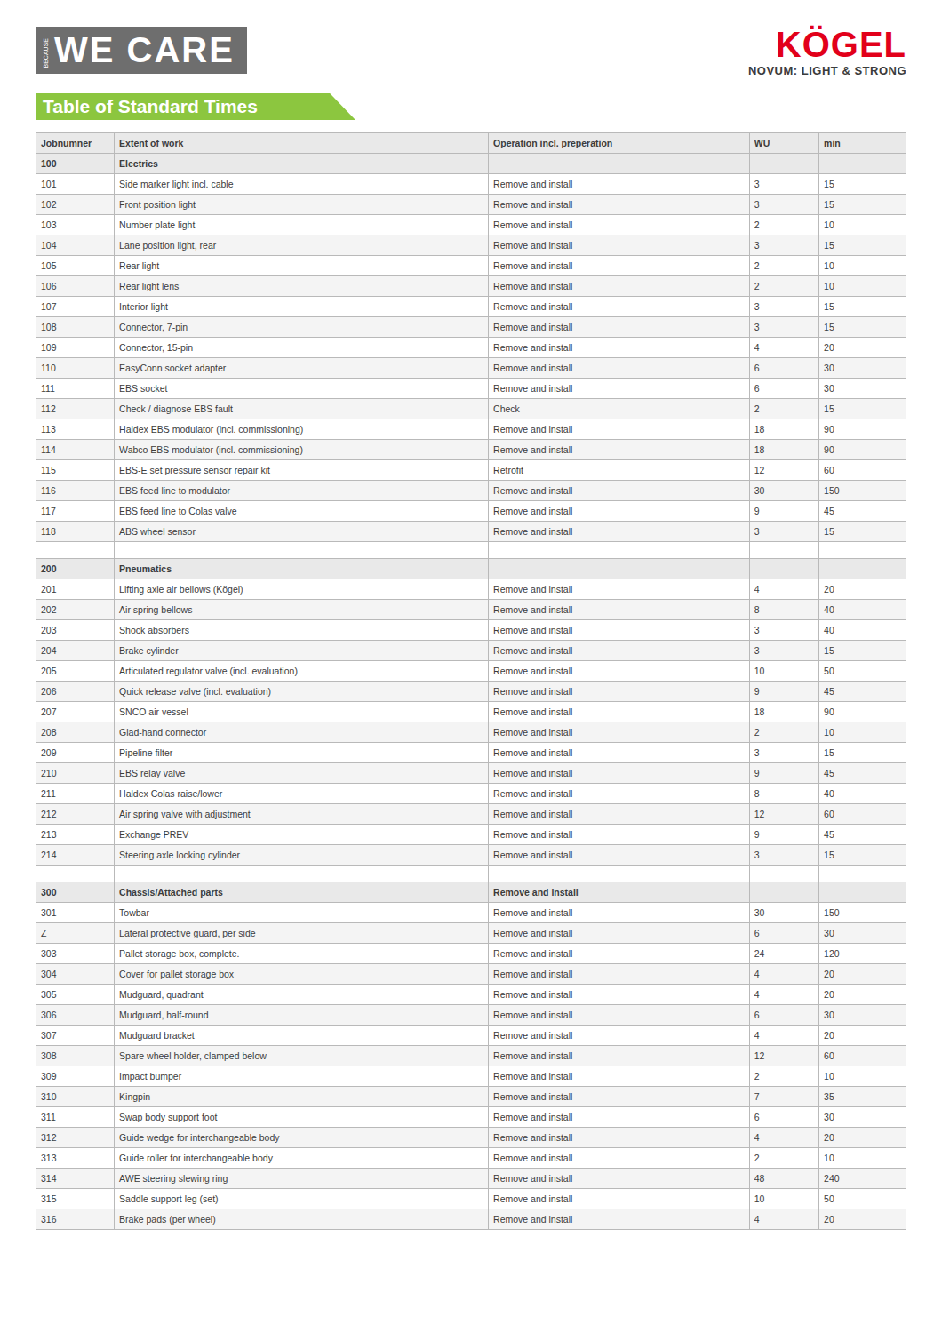BECAUSEWE CARE
KÖGEL
NOVUM: LIGHT & STRONG
Table of Standard Times
| Jobnumner | Extent of work | Operation incl. preperation | WU | min |
| --- | --- | --- | --- | --- |
| 100 | Electrics | | | |
| 101 | Side marker light incl. cable | Remove and install | 3 | 15 |
| 102 | Front position light | Remove and install | 3 | 15 |
| 103 | Number plate light | Remove and install | 2 | 10 |
| 104 | Lane position light, rear | Remove and install | 3 | 15 |
| 105 | Rear light | Remove and install | 2 | 10 |
| 106 | Rear light lens | Remove and install | 2 | 10 |
| 107 | Interior light | Remove and install | 3 | 15 |
| 108 | Connector, 7-pin | Remove and install | 3 | 15 |
| 109 | Connector, 15-pin | Remove and install | 4 | 20 |
| 110 | EasyConn socket adapter | Remove and install | 6 | 30 |
| 111 | EBS socket | Remove and install | 6 | 30 |
| 112 | Check / diagnose EBS fault | Check | 2 | 15 |
| 113 | Haldex EBS modulator (incl. commissioning) | Remove and install | 18 | 90 |
| 114 | Wabco EBS modulator (incl. commissioning) | Remove and install | 18 | 90 |
| 115 | EBS-E set pressure sensor repair kit | Retrofit | 12 | 60 |
| 116 | EBS feed line to modulator | Remove and install | 30 | 150 |
| 117 | EBS feed line to Colas valve | Remove and install | 9 | 45 |
| 118 | ABS wheel sensor | Remove and install | 3 | 15 |
| 200 | Pneumatics | | | |
| 201 | Lifting axle air bellows (Kögel) | Remove and install | 4 | 20 |
| 202 | Air spring bellows | Remove and install | 8 | 40 |
| 203 | Shock absorbers | Remove and install | 3 | 40 |
| 204 | Brake cylinder | Remove and install | 3 | 15 |
| 205 | Articulated regulator valve (incl. evaluation) | Remove and install | 10 | 50 |
| 206 | Quick release valve (incl. evaluation) | Remove and install | 9 | 45 |
| 207 | SNCO air vessel | Remove and install | 18 | 90 |
| 208 | Glad-hand connector | Remove and install | 2 | 10 |
| 209 | Pipeline filter | Remove and install | 3 | 15 |
| 210 | EBS relay valve | Remove and install | 9 | 45 |
| 211 | Haldex Colas raise/lower | Remove and install | 8 | 40 |
| 212 | Air spring valve with adjustment | Remove and install | 12 | 60 |
| 213 | Exchange PREV | Remove and install | 9 | 45 |
| 214 | Steering axle locking cylinder | Remove and install | 3 | 15 |
| 300 | Chassis/Attached parts | Remove and install | | |
| 301 | Towbar | Remove and install | 30 | 150 |
| Z | Lateral protective guard, per side | Remove and install | 6 | 30 |
| 303 | Pallet storage box, complete. | Remove and install | 24 | 120 |
| 304 | Cover for pallet storage box | Remove and install | 4 | 20 |
| 305 | Mudguard, quadrant | Remove and install | 4 | 20 |
| 306 | Mudguard, half-round | Remove and install | 6 | 30 |
| 307 | Mudguard bracket | Remove and install | 4 | 20 |
| 308 | Spare wheel holder, clamped below | Remove and install | 12 | 60 |
| 309 | Impact bumper | Remove and install | 2 | 10 |
| 310 | Kingpin | Remove and install | 7 | 35 |
| 311 | Swap body support foot | Remove and install | 6 | 30 |
| 312 | Guide wedge for interchangeable body | Remove and install | 4 | 20 |
| 313 | Guide roller for interchangeable body | Remove and install | 2 | 10 |
| 314 | AWE steering slewing ring | Remove and install | 48 | 240 |
| 315 | Saddle support leg (set) | Remove and install | 10 | 50 |
| 316 | Brake pads (per wheel) | Remove and install | 4 | 20 |